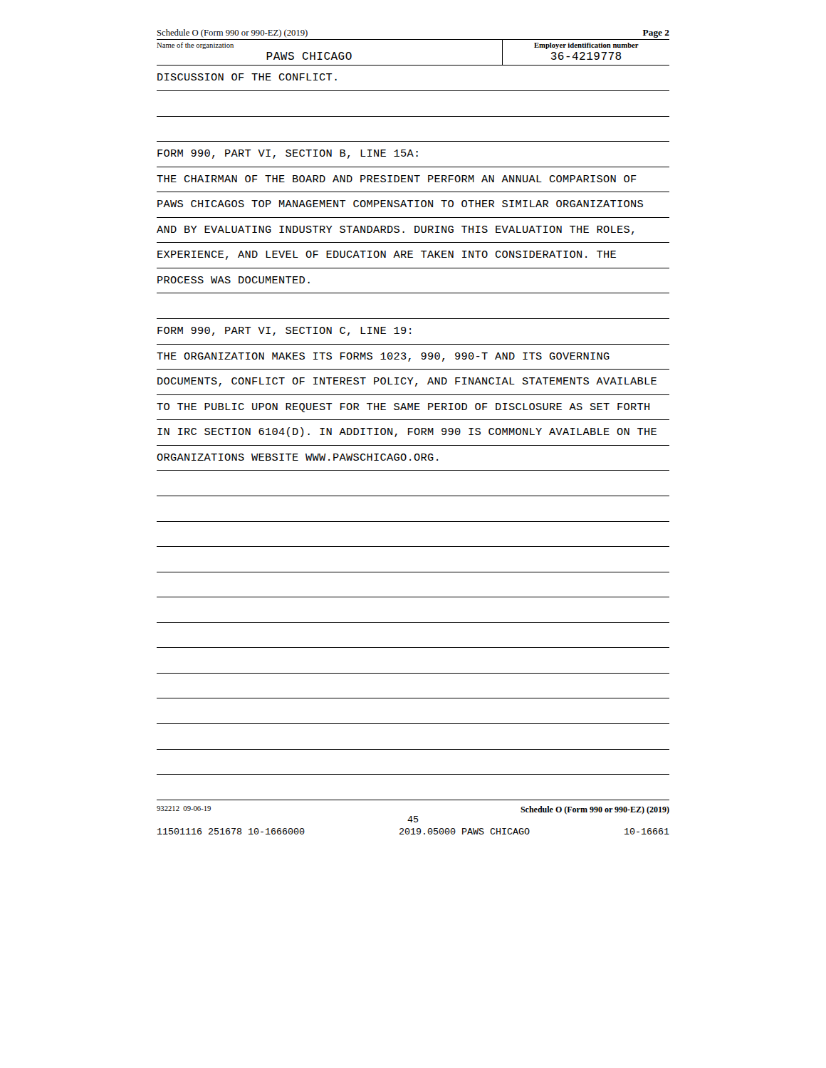Schedule O (Form 990 or 990-EZ) (2019)
Page 2
Name of the organization
PAWS CHICAGO
Employer identification number
36-4219778
DISCUSSION OF THE CONFLICT.
FORM 990, PART VI, SECTION B, LINE 15A:
THE CHAIRMAN OF THE BOARD AND PRESIDENT PERFORM AN ANNUAL COMPARISON OF
PAWS CHICAGOS TOP MANAGEMENT COMPENSATION TO OTHER SIMILAR ORGANIZATIONS
AND BY EVALUATING INDUSTRY STANDARDS. DURING THIS EVALUATION THE ROLES,
EXPERIENCE, AND LEVEL OF EDUCATION ARE TAKEN INTO CONSIDERATION. THE
PROCESS WAS DOCUMENTED.
FORM 990, PART VI, SECTION C, LINE 19:
THE ORGANIZATION MAKES ITS FORMS 1023, 990, 990-T AND ITS GOVERNING
DOCUMENTS, CONFLICT OF INTEREST POLICY, AND FINANCIAL STATEMENTS AVAILABLE
TO THE PUBLIC UPON REQUEST FOR THE SAME PERIOD OF DISCLOSURE AS SET FORTH
IN IRC SECTION 6104(D). IN ADDITION, FORM 990 IS COMMONLY AVAILABLE ON THE
ORGANIZATIONS WEBSITE WWW.PAWSCHICAGO.ORG.
932212 09-06-19
Schedule O (Form 990 or 990-EZ) (2019)
45
11501116 251678 10-1666000
2019.05000 PAWS CHICAGO
10-16661